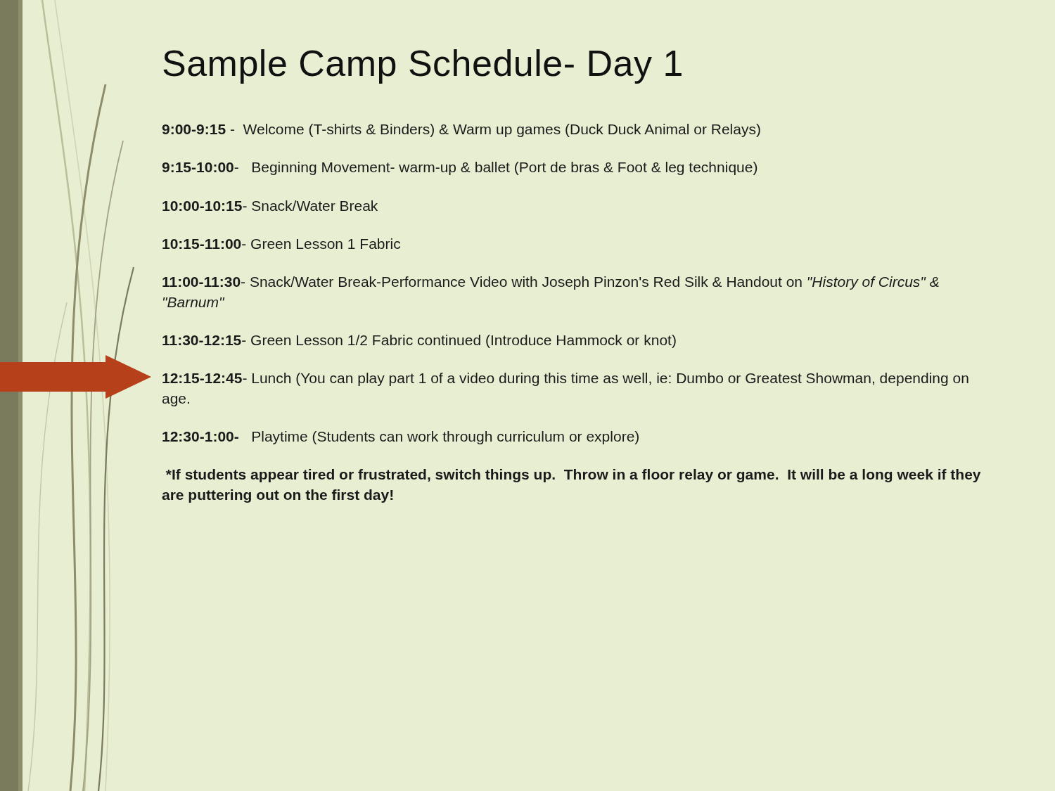Sample Camp Schedule- Day 1
9:00-9:15 - Welcome (T-shirts & Binders) & Warm up games (Duck Duck Animal or Relays)
9:15-10:00- Beginning Movement- warm-up & ballet (Port de bras & Foot & leg technique)
10:00-10:15- Snack/Water Break
10:15-11:00- Green Lesson 1 Fabric
11:00-11:30- Snack/Water Break-Performance Video with Joseph Pinzon's Red Silk & Handout on "History of Circus" & "Barnum"
11:30-12:15- Green Lesson 1/2 Fabric continued (Introduce Hammock or knot)
12:15-12:45- Lunch (You can play part 1 of a video during this time as well, ie: Dumbo or Greatest Showman, depending on age.
12:30-1:00- Playtime (Students can work through curriculum or explore)
*If students appear tired or frustrated, switch things up. Throw in a floor relay or game. It will be a long week if they are puttering out on the first day!